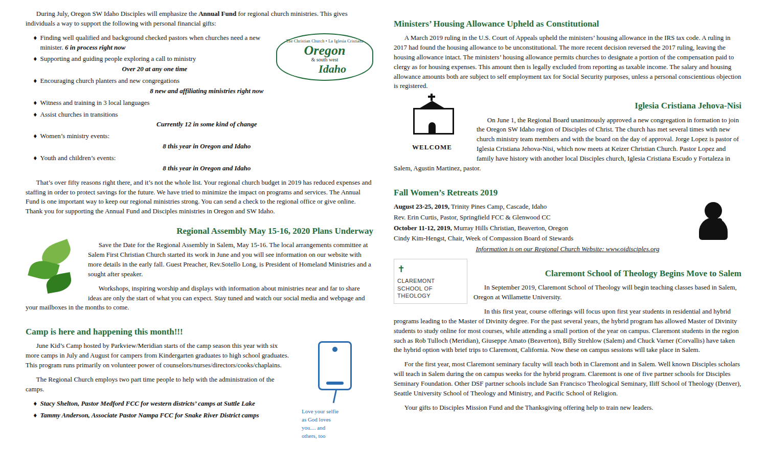During July, Oregon SW Idaho Disciples will emphasize the Annual Fund for regional church ministries. This gives individuals a way to support the following with personal financial gifts:
The Christian Church • La Iglesia Cristiana
Oregon
& south west
Idaho
Finding well qualified and background checked pastors when churches need a new minister. 6 in process right now
Supporting and guiding people exploring a call to ministry Over 20 at any one time
Encouraging church planters and new congregations 8 new and affiliating ministries right now
Witness and training in 3 local languages
Assist churches in transitions Currently 12 in some kind of change
Women’s ministry events: 8 this year in Oregon and Idaho
Youth and children’s events: 8 this year in Oregon and Idaho
That’s over fifty reasons right there, and it’s not the whole list. Your regional church budget in 2019 has reduced expenses and staffing in order to protect savings for the future. We have tried to minimize the impact on programs and services. The Annual Fund is one important way to keep our regional ministries strong. You can send a check to the regional office or give online. Thank you for supporting the Annual Fund and Disciples ministries in Oregon and SW Idaho.
Regional Assembly May 15-16, 2020 Plans Underway
Save the Date for the Regional Assembly in Salem, May 15-16. The local arrangements committee at Salem First Christian Church started its work in June and you will see information on our website with more details in the early fall. Guest Preacher, Rev.Sotello Long, is President of Homeland Ministries and a sought after speaker.
Workshops, inspiring worship and displays with information about ministries near and far to share ideas are only the start of what you can expect. Stay tuned and watch our social media and webpage and your mailboxes in the months to come.
Camp is here and happening this month!!!
Love your selfie
as God loves
you.... and
others, too
June Kid’s Camp hosted by Parkview/Meridian starts of the camp season this year with six more camps in July and August for campers from Kindergarten graduates to high school graduates. This program runs primarily on volunteer power of counselors/nurses/directors/cooks/chaplains.
The Regional Church employs two part time people to help with the administration of the camps.
Stacy Shelton, Pastor Medford FCC for western districts’ camps at Suttle Lake
Tammy Anderson, Associate Pastor Nampa FCC for Snake River District camps
Ministers’ Housing Allowance Upheld as Constitutional
A March 2019 ruling in the U.S. Court of Appeals upheld the ministers’ housing allowance in the IRS tax code. A ruling in 2017 had found the housing allowance to be unconstitutional. The more recent decision reversed the 2017 ruling, leaving the housing allowance intact. The ministers’ housing allowance permits churches to designate a portion of the compensation paid to clergy as for housing expenses. This amount then is legally excluded from reporting as taxable income. The salary and housing allowance amounts both are subject to self employment tax for Social Security purposes, unless a personal conscientious objection is registered.
WELCOME
Iglesia Cristiana Jehova-Nisi
On June 1, the Regional Board unanimously approved a new congregation in formation to join the Oregon SW Idaho region of Disciples of Christ. The church has met several times with new church ministry team members and with the board on the day of approval. Jorge Lopez is pastor of Iglesia Cristiana Jehova-Nisi, which now meets at Keizer Christian Church. Pastor Lopez and family have history with another local Disciples church, Iglesia Cristiana Escudo y Fortaleza in Salem, Agustin Martinez, pastor.
Fall Women’s Retreats 2019
August 23-25, 2019, Trinity Pines Camp, Cascade, Idaho
Rev. Erin Curtis, Pastor, Springfield FCC & Glenwood CC
October 11-12, 2019, Murray Hills Christian, Beaverton, Oregon
Cindy Kim-Hengst, Chair, Week of Compassion Board of Stewards
Information is on our Regional Church Website: www.oidisciples.org
✝ CLAREMONT
SCHOOL OF
THEOLOGY
Claremont School of Theology Begins Move to Salem
In September 2019, Claremont School of Theology will begin teaching classes based in Salem, Oregon at Willamette University.
In this first year, course offerings will focus upon first year students in residential and hybrid programs leading to the Master of Divinity degree. For the past several years, the hybrid program has allowed Master of Divinity students to study online for most courses, while attending a small portion of the year on campus. Claremont students in the region such as Rob Tulloch (Meridian), Giuseppe Amato (Beaverton), Billy Strehlow (Salem) and Chuck Varner (Corvallis) have taken the hybrid option with brief trips to Claremont, California. Now these on campus sessions will take place in Salem.
For the first year, most Claremont seminary faculty will teach both in Claremont and in Salem. Well known Disciples scholars will teach in Salem during the on campus weeks for the hybrid program. Claremont is one of five partner schools for Disciples Seminary Foundation. Other DSF partner schools include San Francisco Theological Seminary, Iliff School of Theology (Denver), Seattle University School of Theology and Ministry, and Pacific School of Religion.
Your gifts to Disciples Mission Fund and the Thanksgiving offering help to train new leaders.